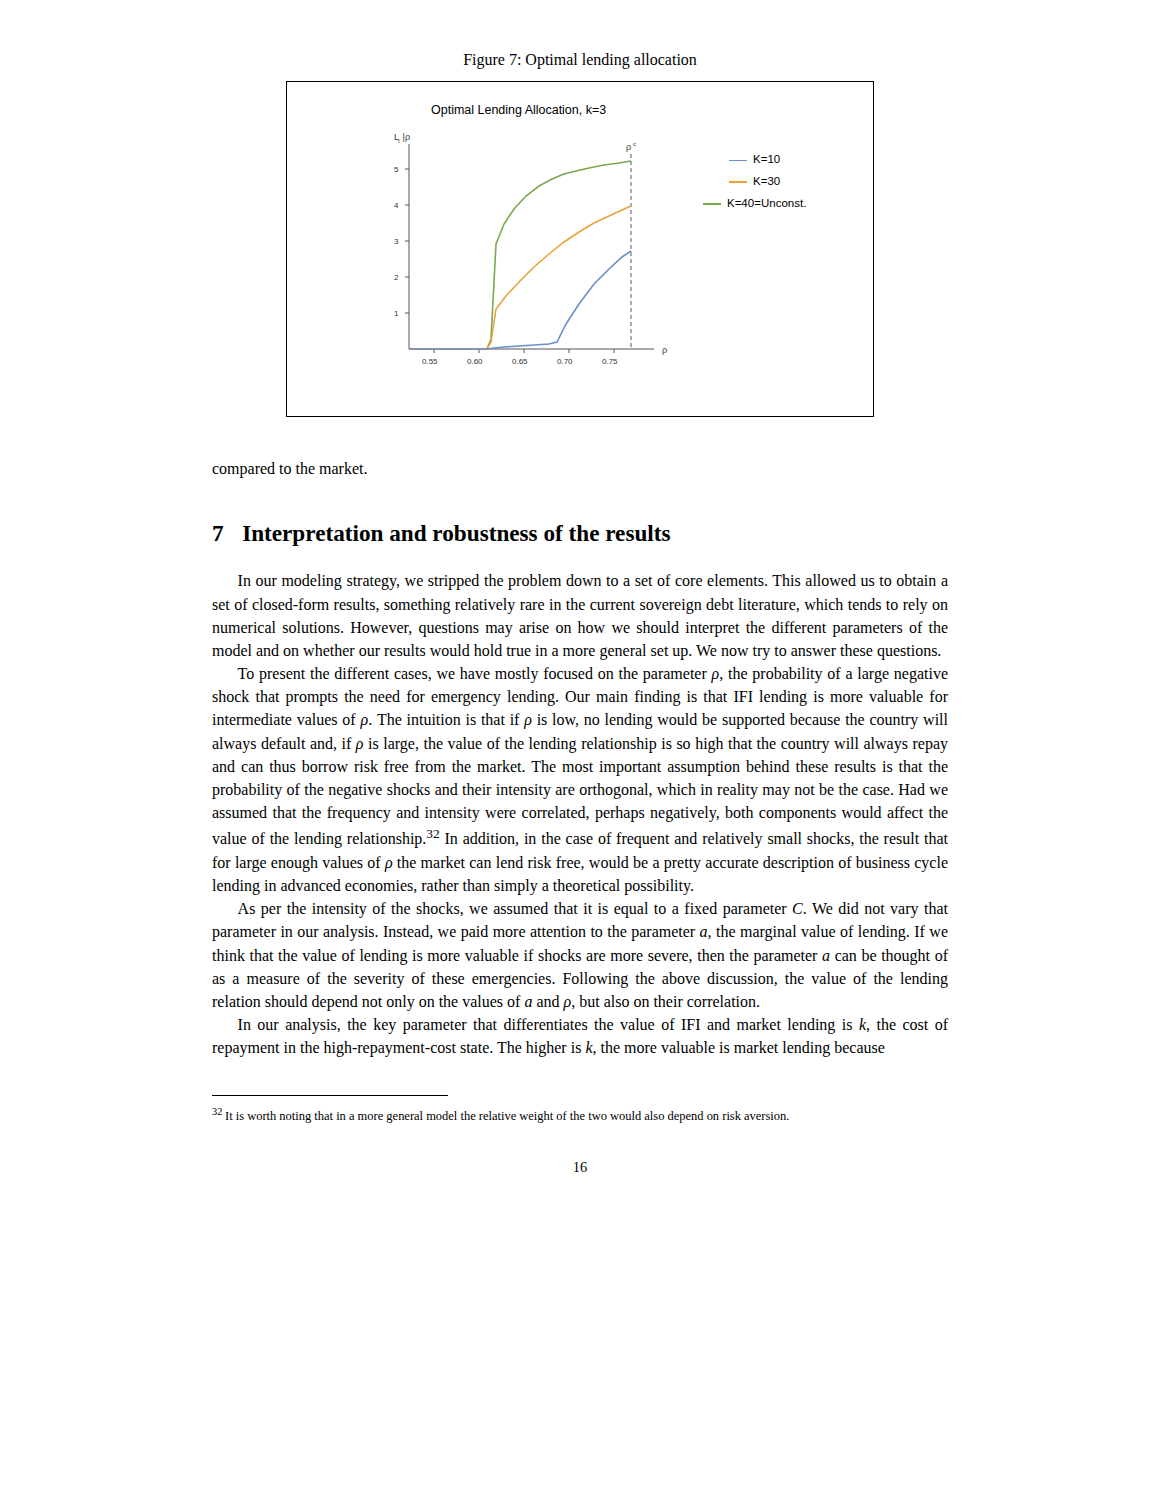Figure 7: Optimal lending allocation
Optimal Lending Allocation, k=3
L  |ρ I 5 4 3 2 1 0.55 0.60 0.65 0.70 0.75 ρ ρ c
K=10
K=30
K=40=Unconst.
compared to the market.
7 Interpretation and robustness of the results
In our modeling strategy, we stripped the problem down to a set of core elements. This allowed us to obtain a set of closed-form results, something relatively rare in the current sovereign debt literature, which tends to rely on numerical solutions. However, questions may arise on how we should interpret the different parameters of the model and on whether our results would hold true in a more general set up. We now try to answer these questions.
To present the different cases, we have mostly focused on the parameter ρ, the probability of a large negative shock that prompts the need for emergency lending. Our main finding is that IFI lending is more valuable for intermediate values of ρ. The intuition is that if ρ is low, no lending would be supported because the country will always default and, if ρ is large, the value of the lending relationship is so high that the country will always repay and can thus borrow risk free from the market. The most important assumption behind these results is that the probability of the negative shocks and their intensity are orthogonal, which in reality may not be the case. Had we assumed that the frequency and intensity were correlated, perhaps negatively, both components would affect the value of the lending relationship.32 In addition, in the case of frequent and relatively small shocks, the result that for large enough values of ρ the market can lend risk free, would be a pretty accurate description of business cycle lending in advanced economies, rather than simply a theoretical possibility.
As per the intensity of the shocks, we assumed that it is equal to a fixed parameter C. We did not vary that parameter in our analysis. Instead, we paid more attention to the parameter a, the marginal value of lending. If we think that the value of lending is more valuable if shocks are more severe, then the parameter a can be thought of as a measure of the severity of these emergencies. Following the above discussion, the value of the lending relation should depend not only on the values of a and ρ, but also on their correlation.
In our analysis, the key parameter that differentiates the value of IFI and market lending is k, the cost of repayment in the high-repayment-cost state. The higher is k, the more valuable is market lending because
32It is worth noting that in a more general model the relative weight of the two would also depend on risk aversion.
16